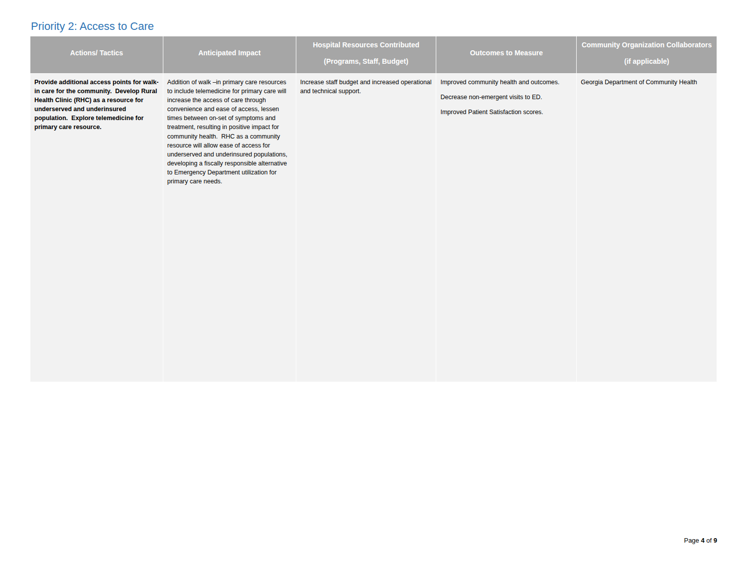Priority 2: Access to Care
| Actions/ Tactics | Anticipated Impact | Hospital Resources Contributed (Programs, Staff, Budget) | Outcomes to Measure | Community Organization Collaborators (if applicable) |
| --- | --- | --- | --- | --- |
| Provide additional access points for walk-in care for the community. Develop Rural Health Clinic (RHC) as a resource for underserved and underinsured population. Explore telemedicine for primary care resource. | Addition of walk –in primary care resources to include telemedicine for primary care will increase the access of care through convenience and ease of access, lessen times between on-set of symptoms and treatment, resulting in positive impact for community health. RHC as a community resource will allow ease of access for underserved and underinsured populations, developing a fiscally responsible alternative to Emergency Department utilization for primary care needs. | Increase staff budget and increased operational and technical support. | Improved community health and outcomes. Decrease non-emergent visits to ED. Improved Patient Satisfaction scores. | Georgia Department of Community Health |
Page 4 of 9